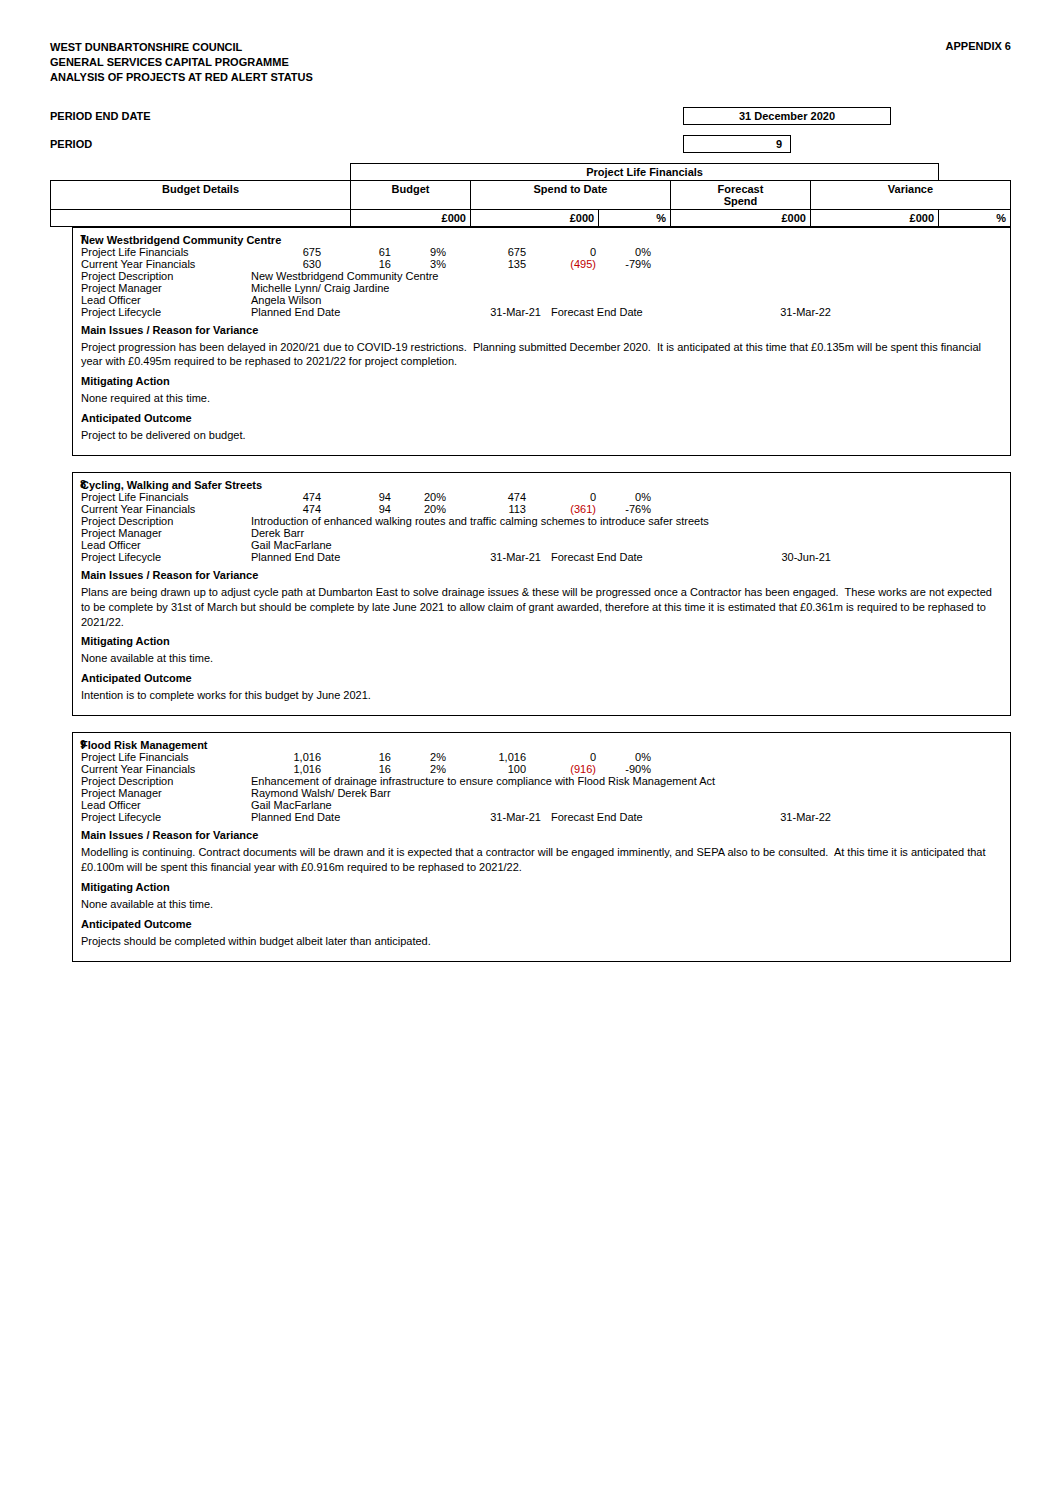WEST DUNBARTONSHIRE COUNCIL
GENERAL SERVICES CAPITAL PROGRAMME
ANALYSIS OF PROJECTS AT RED ALERT STATUS
APPENDIX 6
PERIOD END DATE
31 December 2020
PERIOD
9
| | Project Life Financials |
| Budget Details | Budget | Spend to Date | Forecast Spend | Variance |
| | £000 | £000 | % | £000 | £000 | % |
7
New Westbridgend Community Centre
Project Life Financials
675
61
9%
675
0
0%
Current Year Financials
630
16
3%
135
(495)
-79%
Project Description
New Westbridgend Community Centre
Project Manager
Michelle Lynn/ Craig Jardine
Lead Officer
Angela Wilson
Project Lifecycle
Planned End Date
31-Mar-21
Forecast End Date
31-Mar-22
Main Issues / Reason for Variance
Project progression has been delayed in 2020/21 due to COVID-19 restrictions. Planning submitted December 2020. It is anticipated at this time that £0.135m will be spent this financial year with £0.495m required to be rephased to 2021/22 for project completion.
Mitigating Action
None required at this time.
Anticipated Outcome
Project to be delivered on budget.
8
Cycling, Walking and Safer Streets
Project Life Financials
474
94
20%
474
0
0%
Current Year Financials
474
94
20%
113
(361)
-76%
Project Description
Introduction of enhanced walking routes and traffic calming schemes to introduce safer streets
Project Manager
Derek Barr
Lead Officer
Gail MacFarlane
Project Lifecycle
Planned End Date
31-Mar-21
Forecast End Date
30-Jun-21
Main Issues / Reason for Variance
Plans are being drawn up to adjust cycle path at Dumbarton East to solve drainage issues & these will be progressed once a Contractor has been engaged. These works are not expected to be complete by 31st of March but should be complete by late June 2021 to allow claim of grant awarded, therefore at this time it is estimated that £0.361m is required to be rephased to 2021/22.
Mitigating Action
None available at this time.
Anticipated Outcome
Intention is to complete works for this budget by June 2021.
9
Flood Risk Management
Project Life Financials
1,016
16
2%
1,016
0
0%
Current Year Financials
1,016
16
2%
100
(916)
-90%
Project Description
Enhancement of drainage infrastructure to ensure compliance with Flood Risk Management Act
Project Manager
Raymond Walsh/ Derek Barr
Lead Officer
Gail MacFarlane
Project Lifecycle
Planned End Date
31-Mar-21
Forecast End Date
31-Mar-22
Main Issues / Reason for Variance
Modelling is continuing. Contract documents will be drawn and it is expected that a contractor will be engaged imminently, and SEPA also to be consulted. At this time it is anticipated that £0.100m will be spent this financial year with £0.916m required to be rephased to 2021/22.
Mitigating Action
None available at this time.
Anticipated Outcome
Projects should be completed within budget albeit later than anticipated.